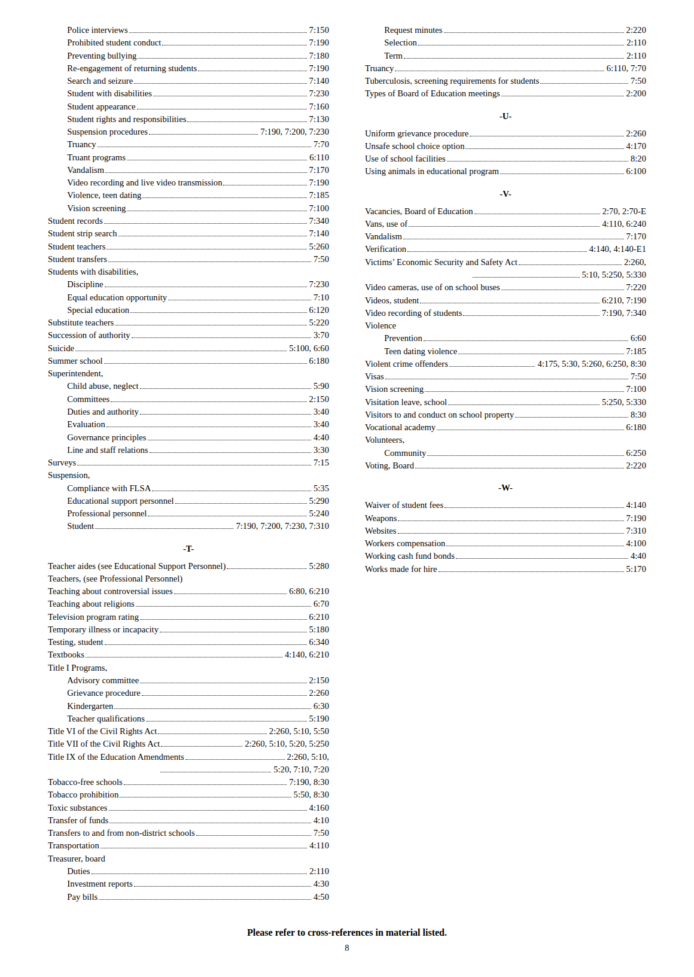Police interviews 7:150
Prohibited student conduct 7:190
Preventing bullying 7:180
Re-engagement of returning students 7:190
Search and seizure 7:140
Student with disabilities 7:230
Student appearance 7:160
Student rights and responsibilities 7:130
Suspension procedures 7:190, 7:200, 7:230
Truancy 7:70
Truant programs 6:110
Vandalism 7:170
Video recording and live video transmission 7:190
Violence, teen dating 7:185
Vision screening 7:100
Student records 7:340
Student strip search 7:140
Student teachers 5:260
Student transfers 7:50
Students with disabilities,
Discipline 7:230
Equal education opportunity 7:10
Special education 6:120
Substitute teachers 5:220
Succession of authority 3:70
Suicide 5:100, 6:60
Summer school 6:180
Superintendent,
Child abuse, neglect 5:90
Committees 2:150
Duties and authority 3:40
Evaluation 3:40
Governance principles 4:40
Line and staff relations 3:30
Surveys 7:15
Suspension,
Compliance with FLSA 5:35
Educational support personnel 5:290
Professional personnel 5:240
Student 7:190, 7:200, 7:230, 7:310
-T-
Teacher aides (see Educational Support Personnel) 5:280
Teachers, (see Professional Personnel)
Teaching about controversial issues 6:80, 6:210
Teaching about religions 6:70
Television program rating 6:210
Temporary illness or incapacity 5:180
Testing, student 6:340
Textbooks 4:140, 6:210
Title I Programs,
Advisory committee 2:150
Grievance procedure 2:260
Kindergarten 6:30
Teacher qualifications 5:190
Title VI of the Civil Rights Act 2:260, 5:10, 5:50
Title VII of the Civil Rights Act 2:260, 5:10, 5:20, 5:250
Title IX of the Education Amendments 2:260, 5:10,
5:20, 7:10, 7:20
Tobacco-free schools 7:190, 8:30
Tobacco prohibition 5:50, 8:30
Toxic substances 4:160
Transfer of funds 4:10
Transfers to and from non-district schools 7:50
Transportation 4:110
Treasurer, board
Duties 2:110
Investment reports 4:30
Pay bills 4:50
Request minutes 2:220
Selection 2:110
Term 2:110
Truancy 6:110, 7:70
Tuberculosis, screening requirements for students 7:50
Types of Board of Education meetings 2:200
-U-
Uniform grievance procedure 2:260
Unsafe school choice option 4:170
Use of school facilities 8:20
Using animals in educational program 6:100
-V-
Vacancies, Board of Education 2:70, 2:70-E
Vans, use of 4:110, 6:240
Vandalism 7:170
Verification 4:140, 4:140-E1
Victims’ Economic Security and Safety Act 2:260,
5:10, 5:250, 5:330
Video cameras, use of on school buses 7:220
Videos, student 6:210, 7:190
Video recording of students 7:190, 7:340
Violence
Prevention 6:60
Teen dating violence 7:185
Violent crime offenders 4:175, 5:30, 5:260, 6:250, 8:30
Visas 7:50
Vision screening 7:100
Visitation leave, school 5:250, 5:330
Visitors to and conduct on school property 8:30
Vocational academy 6:180
Volunteers,
Community 6:250
Voting, Board 2:220
-W-
Waiver of student fees 4:140
Weapons 7:190
Websites 7:310
Workers compensation 4:100
Working cash fund bonds 4:40
Works made for hire 5:170
Please refer to cross-references in material listed.
8